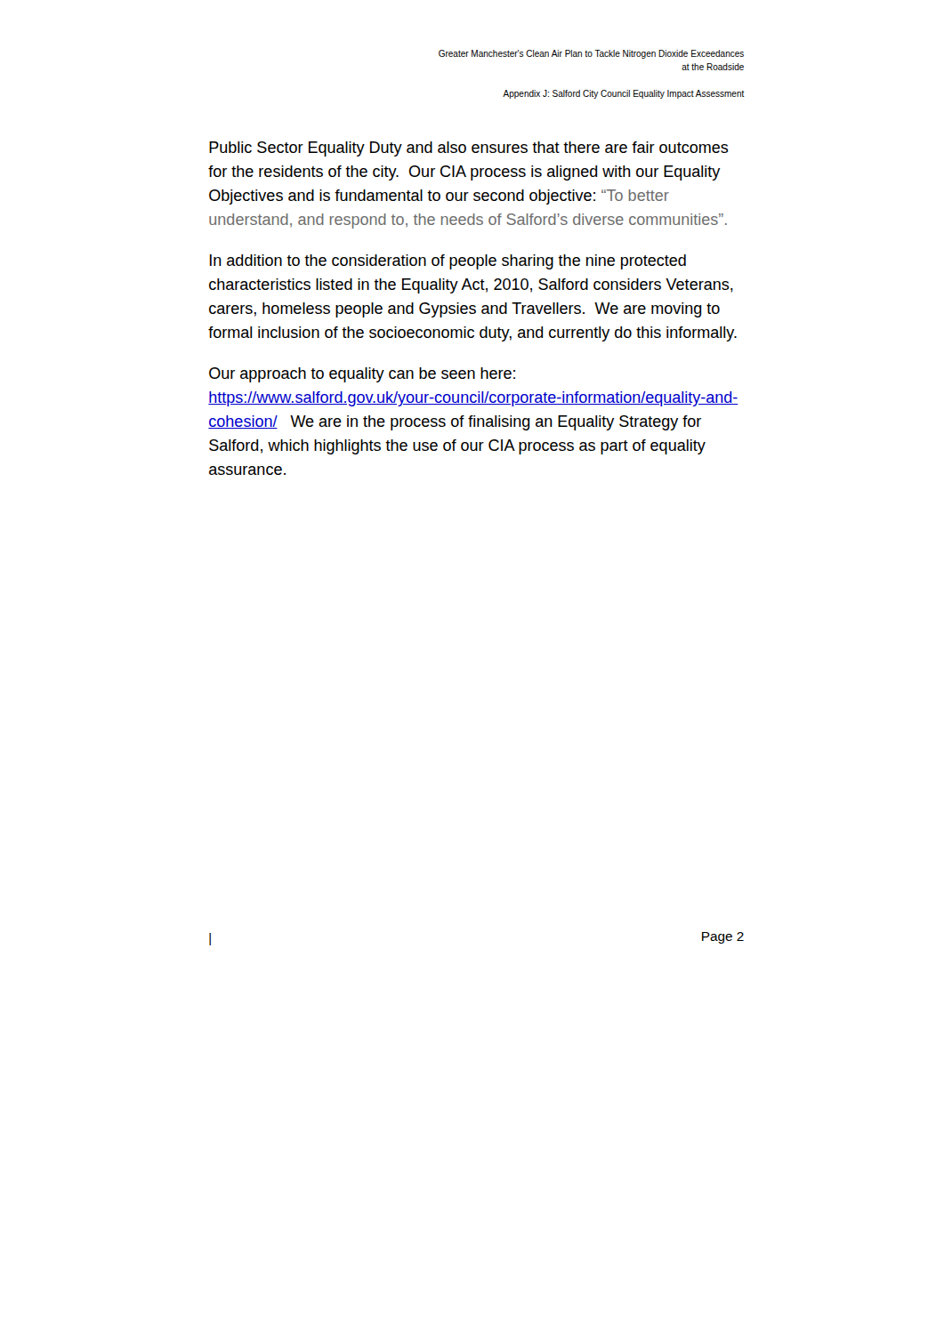Greater Manchester's Clean Air Plan to Tackle Nitrogen Dioxide Exceedances at the Roadside Appendix J: Salford City Council Equality Impact Assessment
Public Sector Equality Duty and also ensures that there are fair outcomes for the residents of the city. Our CIA process is aligned with our Equality Objectives and is fundamental to our second objective: “To better understand, and respond to, the needs of Salford’s diverse communities”.
In addition to the consideration of people sharing the nine protected characteristics listed in the Equality Act, 2010, Salford considers Veterans, carers, homeless people and Gypsies and Travellers. We are moving to formal inclusion of the socioeconomic duty, and currently do this informally.
Our approach to equality can be seen here:
https://www.salford.gov.uk/your-council/corporate-information/equality-and-cohesion/ We are in the process of finalising an Equality Strategy for Salford, which highlights the use of our CIA process as part of equality assurance.
|
Page 2